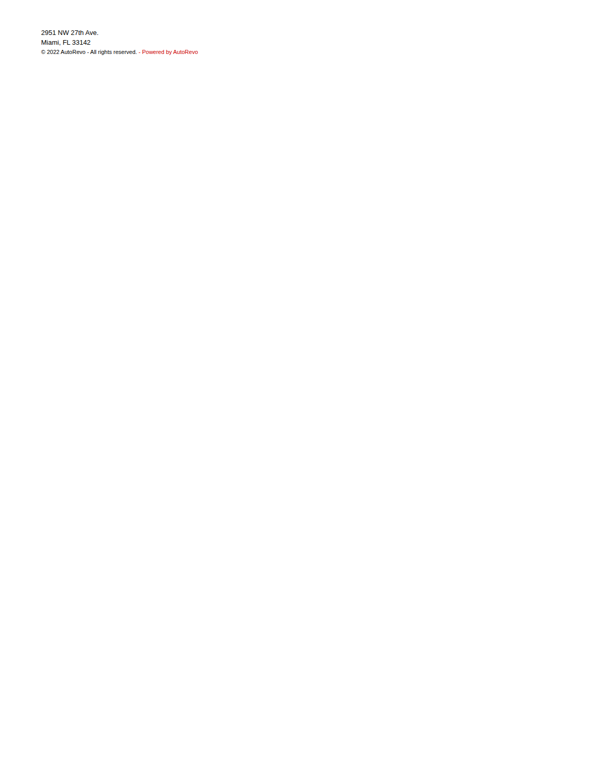2951 NW 27th Ave. Miami, FL 33142
© 2022 AutoRevo - All rights reserved. - Powered by AutoRevo